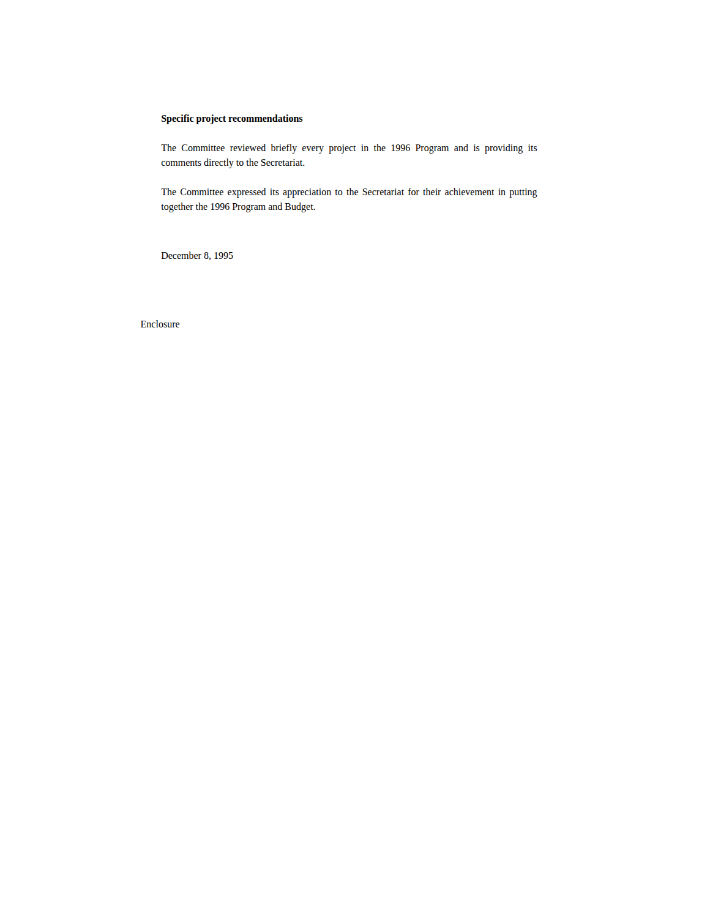Specific project recommendations
The Committee reviewed briefly every project in the 1996 Program and is providing its comments directly to the Secretariat.
The Committee expressed its appreciation to the Secretariat for their achievement in putting together the 1996 Program and Budget.
December 8, 1995
Enclosure